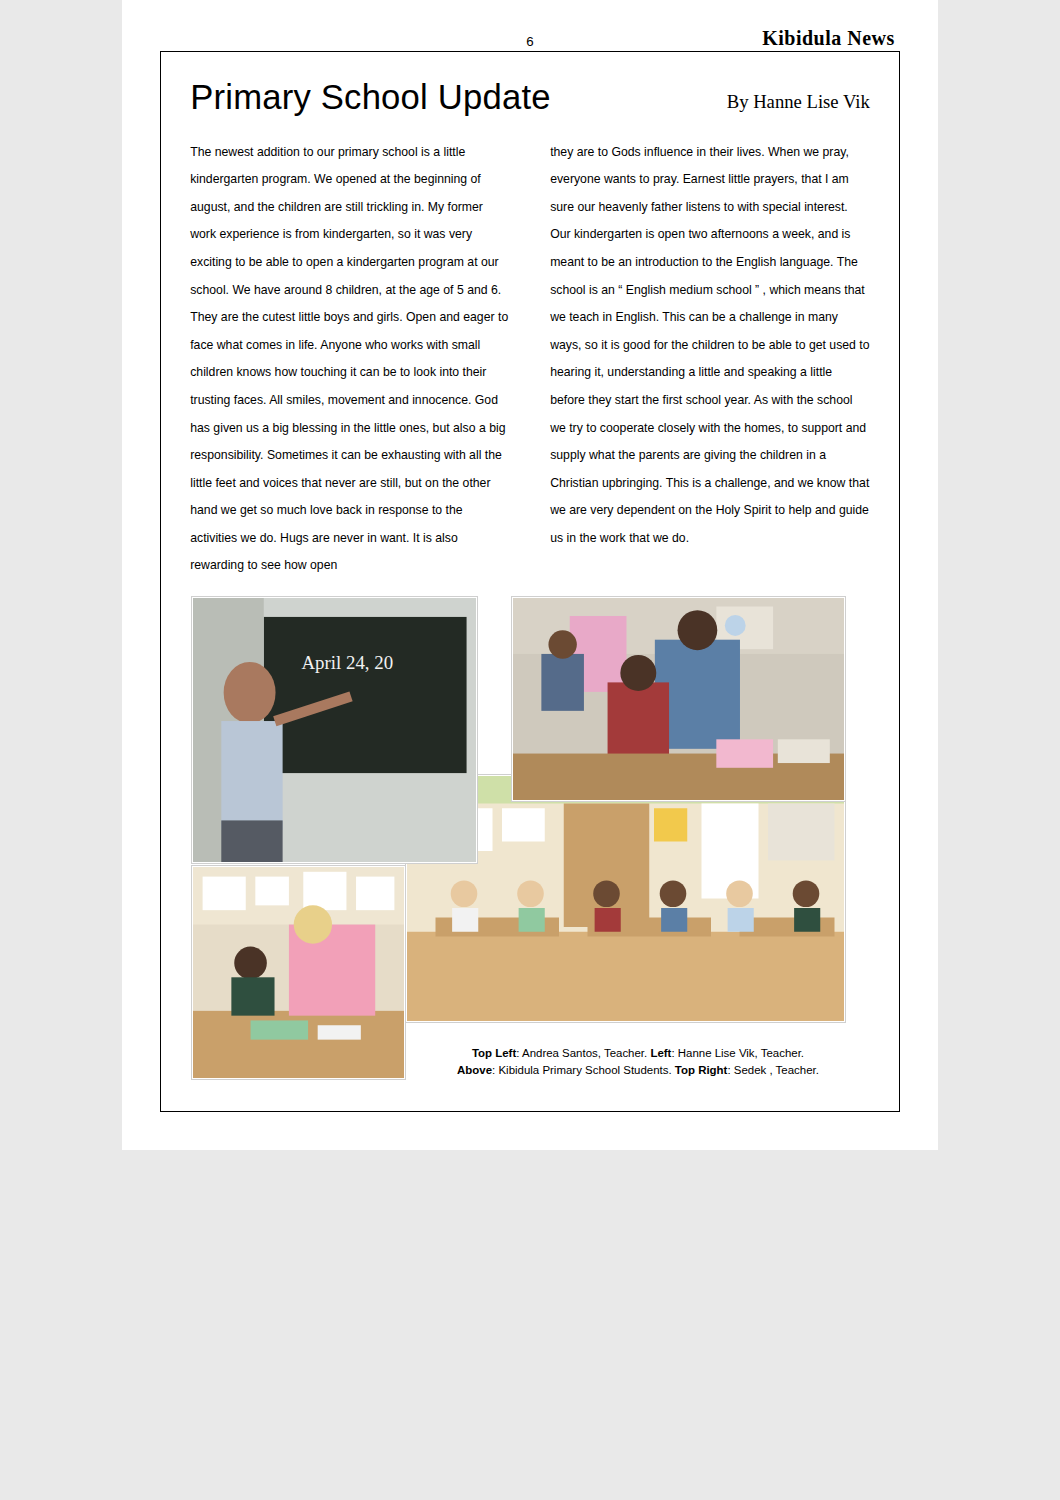6
Kibidula News
Primary School Update
By Hanne Lise Vik
The newest addition to our primary school is a little kindergarten program. We opened at the beginning of august, and the children are still trickling in. My former work experience is from kindergarten, so it was very exciting to be able to open a kindergarten program at our school. We have around 8 children, at the age of 5 and 6. They are the cutest little boys and girls. Open and eager to face what comes in life. Anyone who works with small children knows how touching it can be to look into their trusting faces. All smiles, movement and innocence. God has given us a big blessing in the little ones, but also a big responsibility. Sometimes it can be exhausting with all the little feet and voices that never are still, but on the other hand we get so much love back in response to the activities we do. Hugs are never in want. It is also rewarding to see how open
they are to Gods influence in their lives. When we pray, everyone wants to pray. Earnest little prayers, that I am sure our heavenly father listens to with special interest. Our kindergarten is open two afternoons a week, and is meant to be an introduction to the English language. The school is an “ English medium school ” , which means that we teach in English. This can be a challenge in many ways, so it is good for the children to be able to get used to hearing it, understanding a little and speaking a little before they start the first school year. As with the school we try to cooperate closely with the homes, to support and supply what the parents are giving the children in a Christian upbringing. This is a challenge, and we know that we are very dependent on the Holy Spirit to help and guide us in the work that we do.
Top Left: Andrea Santos, Teacher. Left: Hanne Lise Vik, Teacher.
Above: Kibidula Primary School Students. Top Right: Sedek , Teacher.